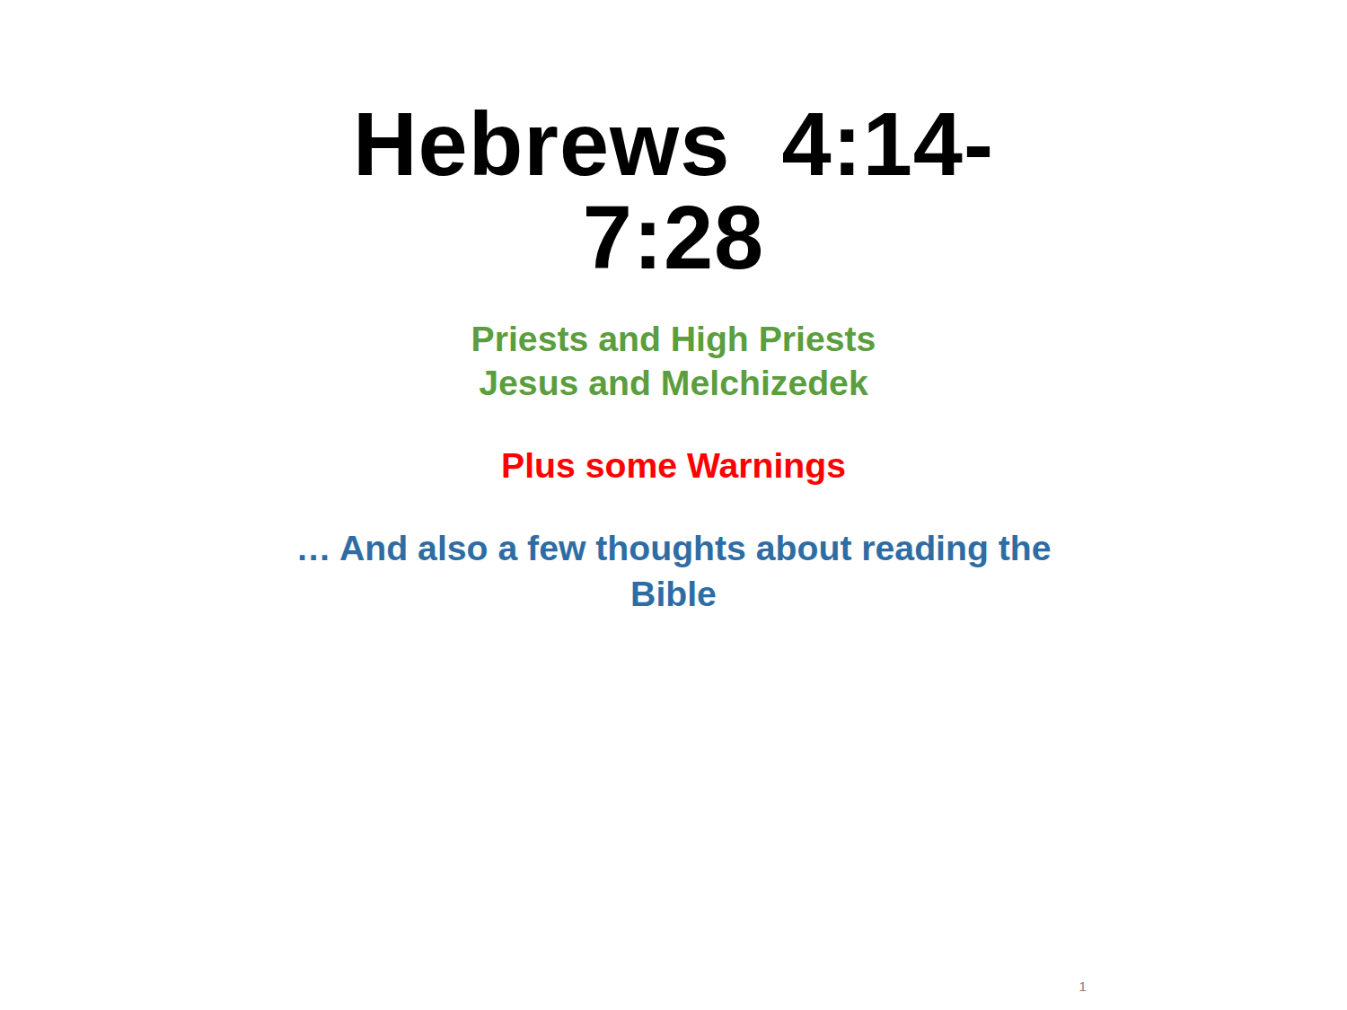Hebrews 4:14-7:28
Priests and High Priests
Jesus and Melchizedek
Plus some Warnings
… And also a few thoughts about reading the Bible
1